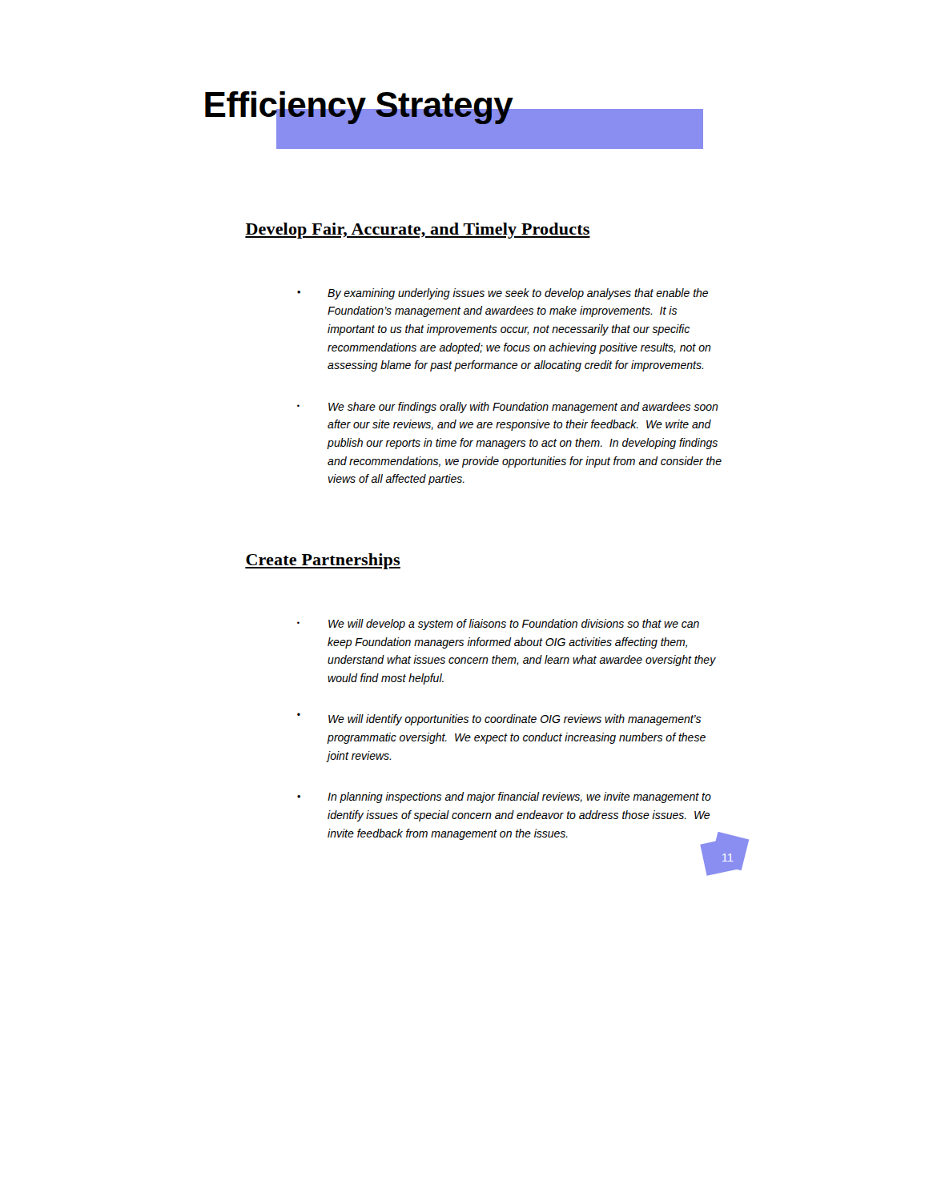Efficiency Strategy
Develop Fair, Accurate, and Timely Products
● By examining underlying issues we seek to develop analyses that enable the Foundation’s management and awardees to make improvements. It is important to us that improvements occur, not necessarily that our specific recommendations are adopted; we focus on achieving positive results, not on assessing blame for past performance or allocating credit for improvements.
• We share our findings orally with Foundation management and awardees soon after our site reviews, and we are responsive to their feedback. We write and publish our reports in time for managers to act on them. In developing findings and recommendations, we provide opportunities for input from and consider the views of all affected parties.
Create Partnerships
• We will develop a system of liaisons to Foundation divisions so that we can keep Foundation managers informed about OIG activities affecting them, understand what issues concern them, and learn what awardee oversight they would find most helpful.
• We will identify opportunities to coordinate OIG reviews with management’s programmatic oversight. We expect to conduct increasing numbers of these joint reviews.
● In planning inspections and major financial reviews, we invite management to identify issues of special concern and endeavor to address those issues. We invite feedback from management on the issues.
11